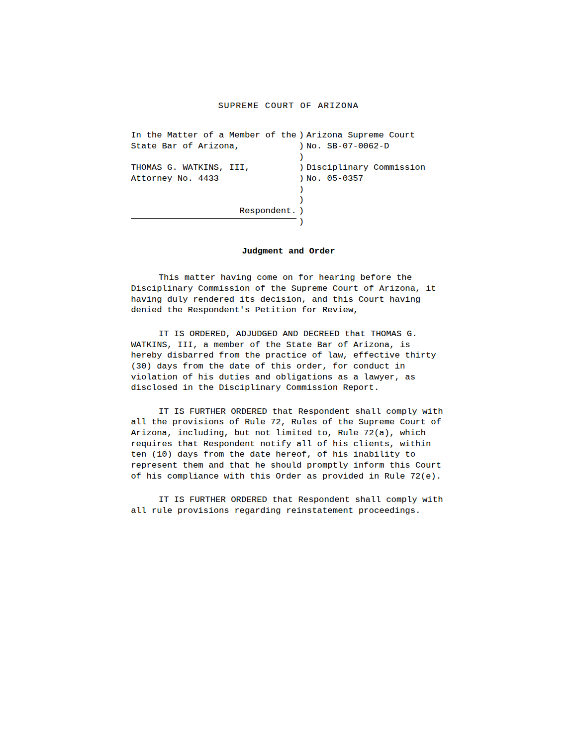SUPREME COURT OF ARIZONA
| In the Matter of a Member of the State Bar of Arizona, | ) ) | Arizona Supreme Court No. SB-07-0062-D |
| | ) | |
| THOMAS G. WATKINS, III, Attorney No. 4433 | ) ) | Disciplinary Commission No. 05-0357 |
| | ) | |
| | ) | |
| Respondent. | ) | |
| | ) | |
Judgment and Order
This matter having come on for hearing before the Disciplinary Commission of the Supreme Court of Arizona, it having duly rendered its decision, and this Court having denied the Respondent's Petition for Review,
IT IS ORDERED, ADJUDGED AND DECREED that THOMAS G. WATKINS, III, a member of the State Bar of Arizona, is hereby disbarred from the practice of law, effective thirty (30) days from the date of this order, for conduct in violation of his duties and obligations as a lawyer, as disclosed in the Disciplinary Commission Report.
IT IS FURTHER ORDERED that Respondent shall comply with all the provisions of Rule 72, Rules of the Supreme Court of Arizona, including, but not limited to, Rule 72(a), which requires that Respondent notify all of his clients, within ten (10) days from the date hereof, of his inability to represent them and that he should promptly inform this Court of his compliance with this Order as provided in Rule 72(e).
IT IS FURTHER ORDERED that Respondent shall comply with all rule provisions regarding reinstatement proceedings.